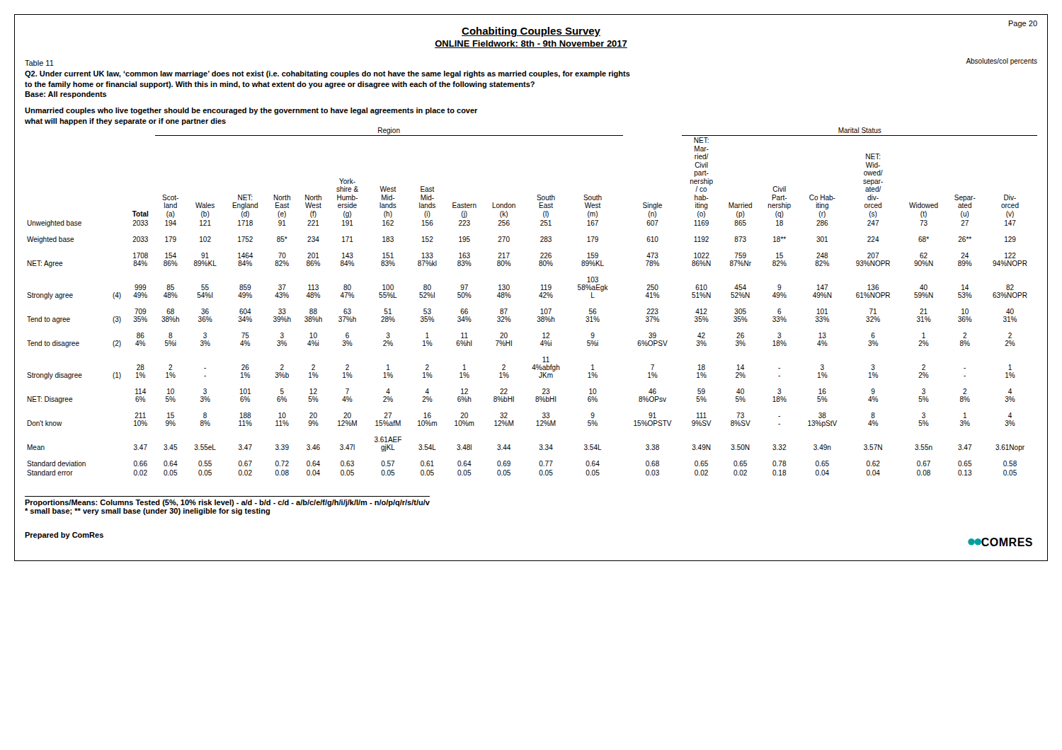Page 20
Cohabiting Couples Survey
ONLINE Fieldwork: 8th - 9th November 2017
Absolutes/col percents
Table 11
Q2. Under current UK law, ‘common law marriage’ does not exist (i.e. cohabitating couples do not have the same legal rights as married couples, for example rights
to the family home or financial support). With this in mind, to what extent do you agree or disagree with each of the following statements?
Base: All respondents
Unmarried couples who live together should be encouraged by the government to have legal agreements in place to cover
what will happen if they separate or if one partner dies
| | | Region | | Marital Status |
| --- | --- | --- | --- | --- |
| | Total | Scot- land (a) | Wales (b) | NET: England (d) | North East (e) | North West (f) | York- shire & Humb- erside (g) | West Mid- lands (h) | East Mid- lands (i) | Eastern (j) | London (k) | South East (l) | South West (m) | | Single (n) | NET: Mar- ried/ Civil part- nership / co hab- iting (o) | Married (p) | Civil Part- nership (q) | Co Hab- iting (r) | NET: Wid- owed/ separ- ated/ div- orced (s) | Widowed (t) | Separ- ated (u) | Div- orced (v) |
| Unweighted base | 2033 | 194 | 121 | 1718 | 91 | 221 | 191 | 162 | 156 | 223 | 256 | 251 | 167 | | 607 | 1169 | 865 | 18 | 286 | 247 | 73 | 27 | 147 |
| Weighted base | 2033 | 179 | 102 | 1752 | 85* | 234 | 171 | 183 | 152 | 195 | 270 | 283 | 179 | | 610 | 1192 | 873 | 18** | 301 | 224 | 68* | 26** | 129 |
| NET: Agree | 1708 84% | 154 86% | 91 89%KL | 1464 84% | 70 82% | 201 86% | 143 84% | 151 83% | 133 87%kl | 163 83% | 217 80% | 226 80% | 159 89%KL | | 473 78% | 1022 86%N | 759 87%Nr | 15 82% | 248 82% | 207 93%NOPR | 62 90%N | 24 89% | 122 94%NOPR |
| Strongly agree | (4) | 999 49% | 85 48% | 55 54%I | 859 49% | 37 43% | 113 48% | 80 47% | 100 55%L | 80 52%I | 97 50% | 130 48% | 119 42% | 103 58%aEgk L | | 250 41% | 610 51%N | 454 52%N | 9 49% | 147 49%N | 136 61%NOPR | 40 59%N | 14 53% | 82 63%NOPR |
| Tend to agree | (3) | 709 35% | 68 38%h | 36 36% | 604 34% | 33 39%h | 88 38%h | 63 37%h | 51 28% | 53 35% | 66 34% | 87 32% | 107 38%h | 56 31% | | 223 37% | 412 35% | 305 35% | 6 33% | 101 33% | 71 32% | 21 31% | 10 36% | 40 31% |
| Tend to disagree | (2) | 86 4% | 8 5%i | 3 3% | 75 4% | 3 3% | 10 4%i | 6 3% | 3 2% | 1 1% | 11 6%hI | 20 7%HI | 12 4%i | 9 5%i | | 39 6%OPSV | 42 3% | 26 3% | 3 18% | 13 4% | 6 3% | 1 2% | 2 8% | 2 2% |
| Strongly disagree | (1) | 28 1% | 2 1% | - - | 26 1% | 2 3%b | 2 1% | 2 1% | 1 1% | 2 1% | 1 1% | 2 1% | 11 4%abfgh JKm | 1 1% | | 7 1% | 18 1% | 14 2% | - - | 3 1% | 3 1% | 2 2% | - - | 1 1% |
| NET: Disagree | 114 6% | 10 5% | 3 3% | 101 6% | 5 6% | 12 5% | 7 4% | 4 2% | 4 2% | 12 6%h | 22 8%bHI | 23 8%bHI | 10 6% | | 46 8%OPsv | 59 5% | 40 5% | 3 18% | 16 5% | 9 4% | 3 5% | 2 8% | 4 3% |
| Don't know | 211 10% | 15 9% | 8 8% | 188 11% | 10 11% | 20 9% | 20 12%M | 27 15%afM | 16 10%m | 20 10%m | 32 12%M | 33 12%M | 9 5% | | 91 15%OPSTV | 111 9%SV | 73 8%SV | - - | 38 13%pStV | 8 4% | 3 5% | 1 3% | 4 3% |
| Mean | 3.47 | 3.45 | 3.55eL | 3.47 | 3.39 | 3.46 | 3.47l | 3.61AEF gjKL | 3.54L | 3.48l | 3.44 | 3.34 | 3.54L | | 3.38 | 3.49N | 3.50N | 3.32 | 3.49n | 3.57N | 3.55n | 3.47 | 3.61Nopr |
| Standard deviation | 0.66 | 0.64 | 0.55 | 0.67 | 0.72 | 0.64 | 0.63 | 0.57 | 0.61 | 0.64 | 0.69 | 0.77 | 0.64 | | 0.68 | 0.65 | 0.65 | 0.78 | 0.65 | 0.62 | 0.67 | 0.65 | 0.58 |
| Standard error | 0.02 | 0.05 | 0.05 | 0.02 | 0.08 | 0.04 | 0.05 | 0.05 | 0.05 | 0.05 | 0.05 | 0.05 | 0.05 | | 0.03 | 0.02 | 0.02 | 0.18 | 0.04 | 0.04 | 0.08 | 0.13 | 0.05 |
Proportions/Means: Columns Tested (5%, 10% risk level) - a/d - b/d - c/d - a/b/c/e/f/g/h/i/j/k/l/m - n/o/p/q/r/s/t/u/v
* small base; ** very small base (under 30) ineligible for sig testing
Prepared by ComRes
●●COMRES